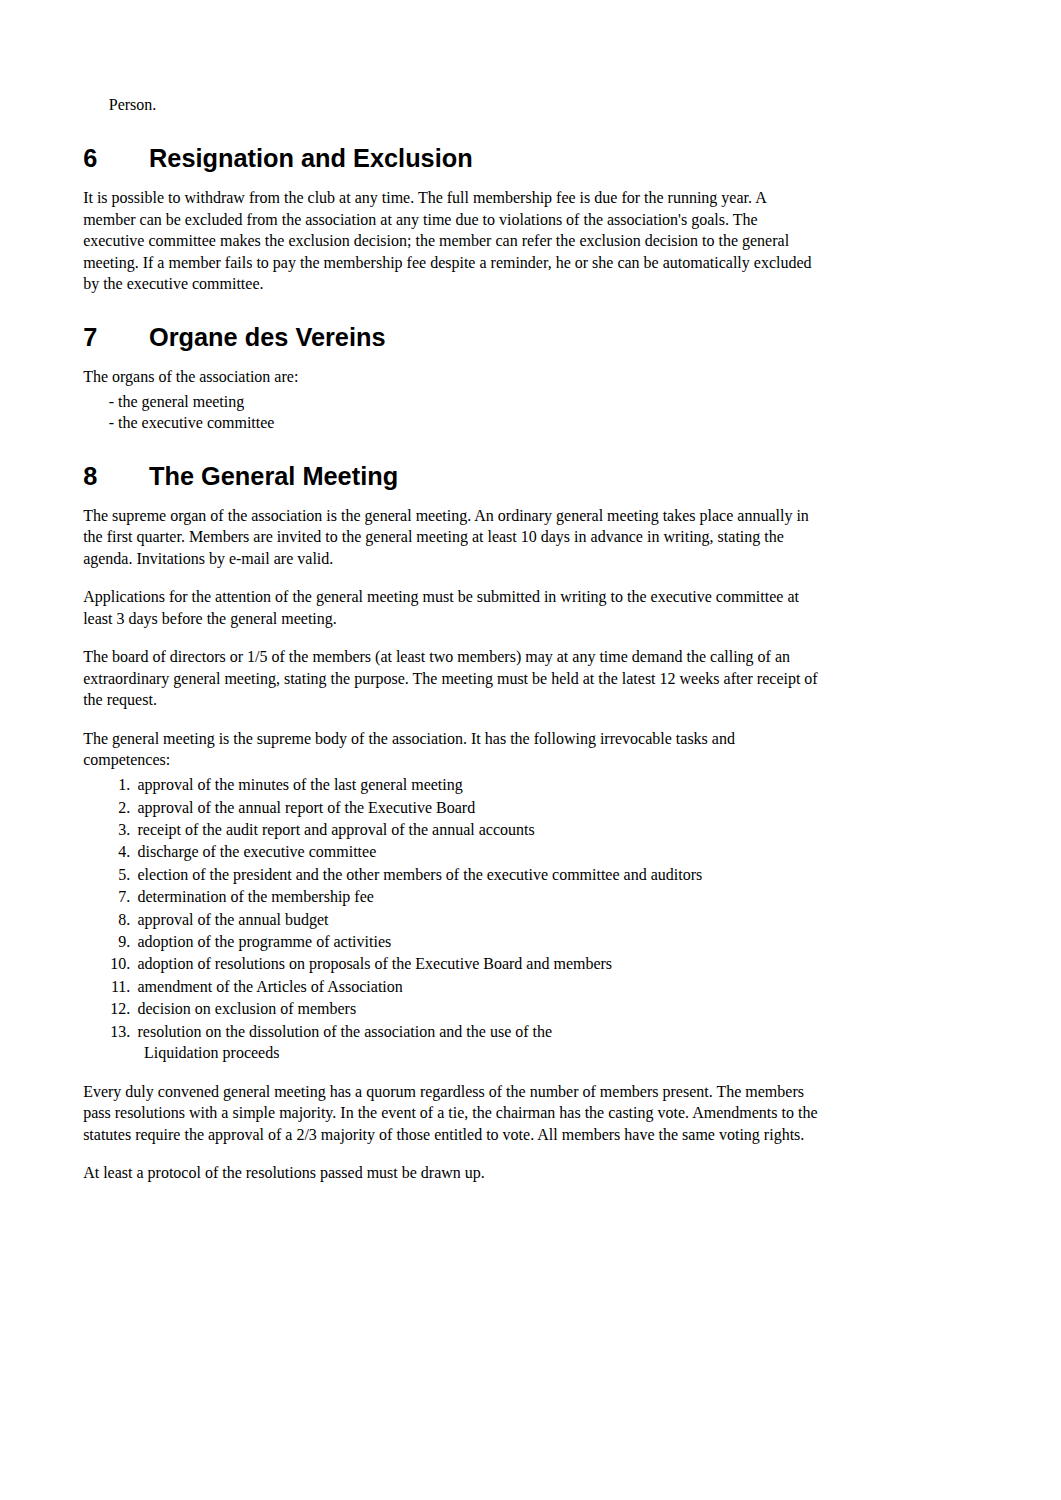Person.
6 Resignation and Exclusion
It is possible to withdraw from the club at any time. The full membership fee is due for the running year. A member can be excluded from the association at any time due to violations of the association's goals. The executive committee makes the exclusion decision; the member can refer the exclusion decision to the general meeting. If a member fails to pay the membership fee despite a reminder, he or she can be automatically excluded by the executive committee.
7 Organe des Vereins
The organs of the association are:
- the general meeting
- the executive committee
8 The General Meeting
The supreme organ of the association is the general meeting. An ordinary general meeting takes place annually in the first quarter. Members are invited to the general meeting at least 10 days in advance in writing, stating the agenda. Invitations by e-mail are valid.
Applications for the attention of the general meeting must be submitted in writing to the executive committee at least 3 days before the general meeting.
The board of directors or 1/5 of the members (at least two members) may at any time demand the calling of an extraordinary general meeting, stating the purpose. The meeting must be held at the latest 12 weeks after receipt of the request.
The general meeting is the supreme body of the association. It has the following irrevocable tasks and competences:
approval of the minutes of the last general meeting
approval of the annual report of the Executive Board
receipt of the audit report and approval of the annual accounts
discharge of the executive committee
election of the president and the other members of the executive committee and auditors
determination of the membership fee
approval of the annual budget
adoption of the programme of activities
adoption of resolutions on proposals of the Executive Board and members
amendment of the Articles of Association
decision on exclusion of members
resolution on the dissolution of the association and the use of theLiquidation proceeds
Every duly convened general meeting has a quorum regardless of the number of members present. The members pass resolutions with a simple majority. In the event of a tie, the chairman has the casting vote. Amendments to the statutes require the approval of a 2/3 majority of those entitled to vote. All members have the same voting rights.
At least a protocol of the resolutions passed must be drawn up.